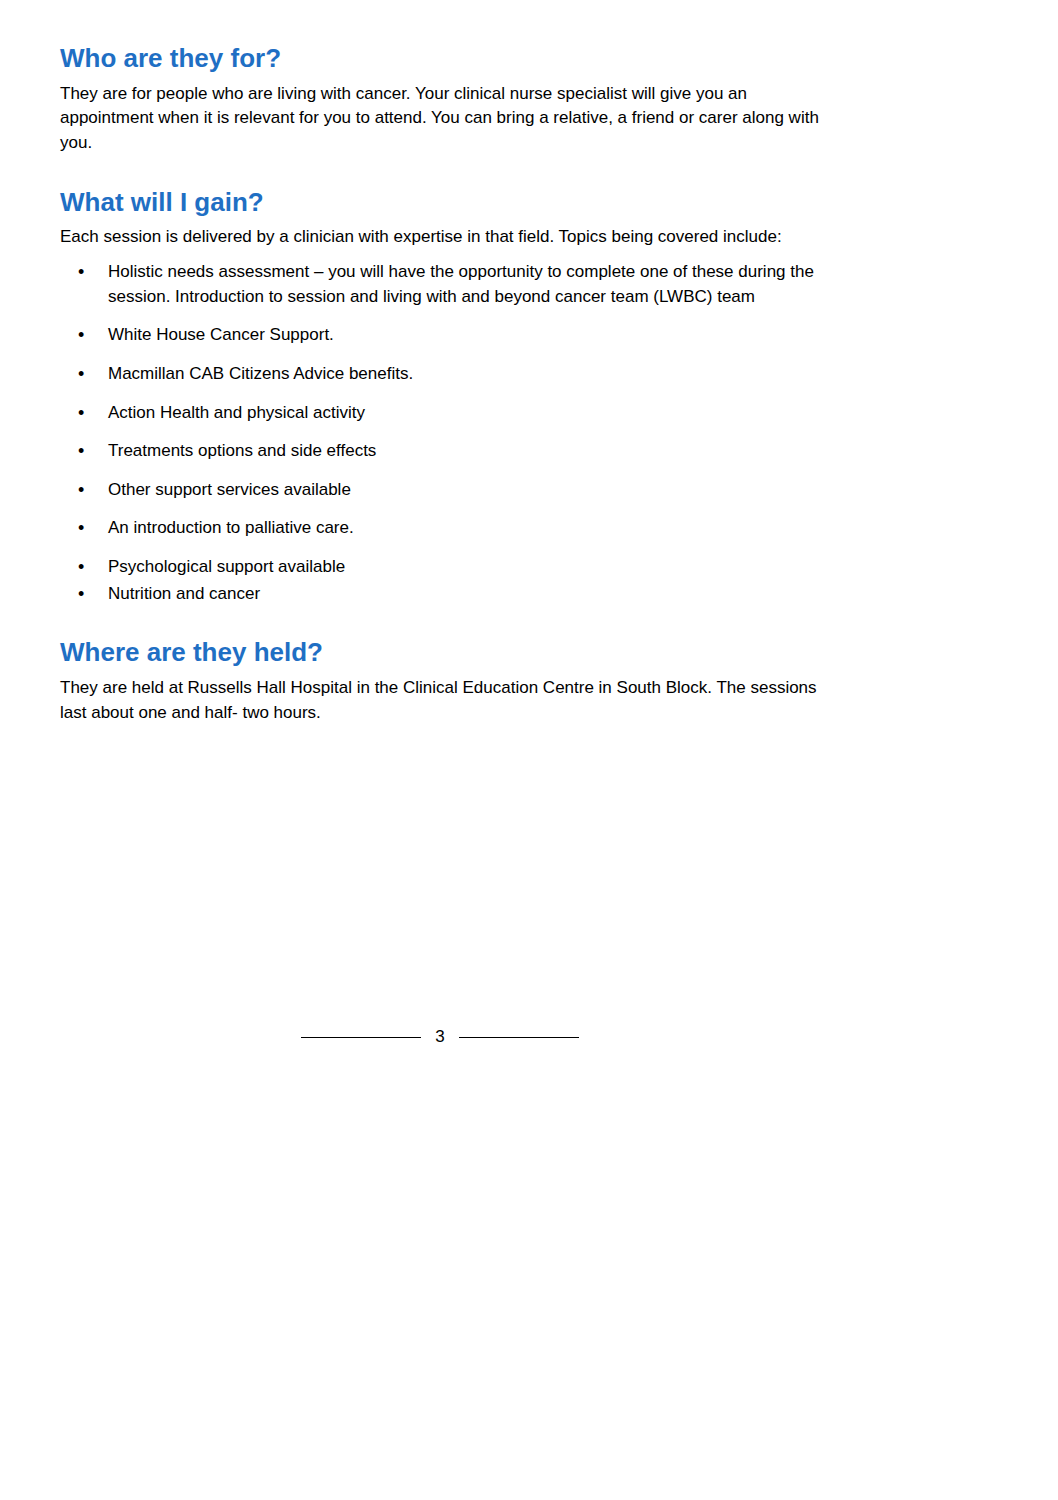Who are they for?
They are for people who are living with cancer. Your clinical nurse specialist will give you an appointment when it is relevant for you to attend. You can bring a relative, a friend or carer along with you.
What will I gain?
Each session is delivered by a clinician with expertise in that field. Topics being covered include:
Holistic needs assessment – you will have the opportunity to complete one of these during the session. Introduction to session and living with and beyond cancer team (LWBC) team
White House Cancer Support.
Macmillan CAB Citizens Advice benefits.
Action Health and physical activity
Treatments options and side effects
Other support services available
An introduction to palliative care.
Psychological support available
Nutrition and cancer
Where are they held?
They are held at Russells Hall Hospital in the Clinical Education Centre in South Block. The sessions last about one and half- two hours.
3